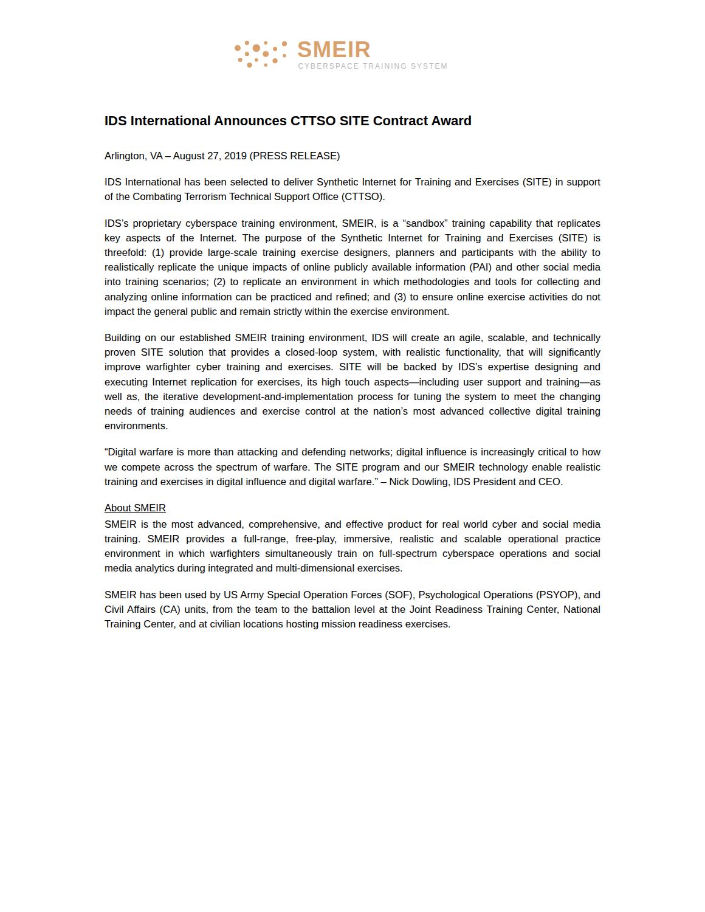SMEIR CYBERSPACE TRAINING SYSTEM
IDS International Announces CTTSO SITE Contract Award
Arlington, VA – August 27, 2019 (PRESS RELEASE)
IDS International has been selected to deliver Synthetic Internet for Training and Exercises (SITE) in support of the Combating Terrorism Technical Support Office (CTTSO).
IDS’s proprietary cyberspace training environment, SMEIR, is a “sandbox” training capability that replicates key aspects of the Internet. The purpose of the Synthetic Internet for Training and Exercises (SITE) is threefold: (1) provide large-scale training exercise designers, planners and participants with the ability to realistically replicate the unique impacts of online publicly available information (PAI) and other social media into training scenarios; (2) to replicate an environment in which methodologies and tools for collecting and analyzing online information can be practiced and refined; and (3) to ensure online exercise activities do not impact the general public and remain strictly within the exercise environment.
Building on our established SMEIR training environment, IDS will create an agile, scalable, and technically proven SITE solution that provides a closed-loop system, with realistic functionality, that will significantly improve warfighter cyber training and exercises. SITE will be backed by IDS’s expertise designing and executing Internet replication for exercises, its high touch aspects—including user support and training—as well as, the iterative development-and-implementation process for tuning the system to meet the changing needs of training audiences and exercise control at the nation’s most advanced collective digital training environments.
“Digital warfare is more than attacking and defending networks; digital influence is increasingly critical to how we compete across the spectrum of warfare. The SITE program and our SMEIR technology enable realistic training and exercises in digital influence and digital warfare.” – Nick Dowling, IDS President and CEO.
About SMEIR
SMEIR is the most advanced, comprehensive, and effective product for real world cyber and social media training. SMEIR provides a full-range, free-play, immersive, realistic and scalable operational practice environment in which warfighters simultaneously train on full-spectrum cyberspace operations and social media analytics during integrated and multi-dimensional exercises.
SMEIR has been used by US Army Special Operation Forces (SOF), Psychological Operations (PSYOP), and Civil Affairs (CA) units, from the team to the battalion level at the Joint Readiness Training Center, National Training Center, and at civilian locations hosting mission readiness exercises.